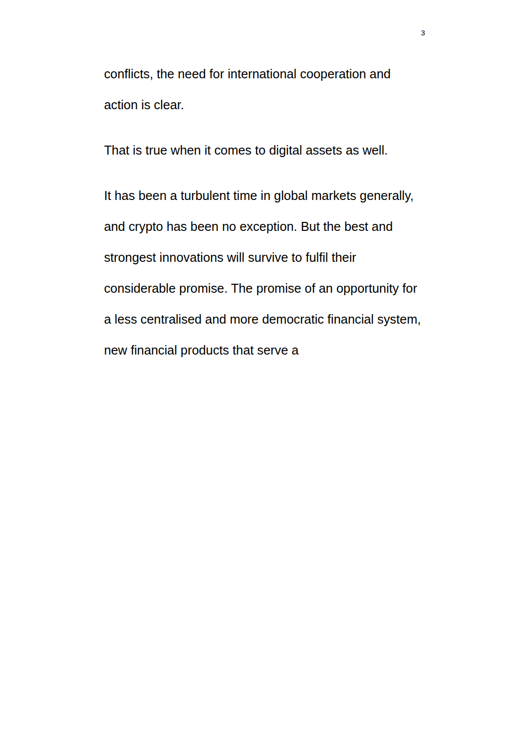3
conflicts, the need for international cooperation and action is clear.
That is true when it comes to digital assets as well.
It has been a turbulent time in global markets generally, and crypto has been no exception. But the best and strongest innovations will survive to fulfil their considerable promise. The promise of an opportunity for a less centralised and more democratic financial system, new financial products that serve a